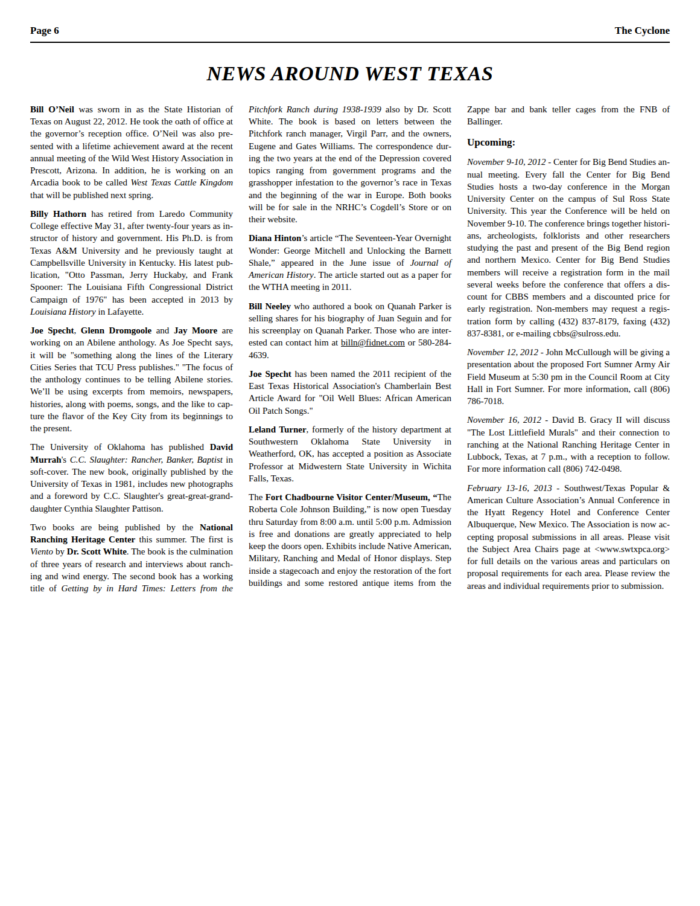Page 6 The Cyclone
News Around West Texas
Bill O’Neil was sworn in as the State Historian of Texas on August 22, 2012. He took the oath of office at the governor’s reception office. O’Neil was also presented with a lifetime achievement award at the recent annual meeting of the Wild West History Association in Prescott, Arizona. In addition, he is working on an Arcadia book to be called West Texas Cattle Kingdom that will be published next spring.
Billy Hathorn has retired from Laredo Community College effective May 31, after twenty-four years as instructor of history and government. His Ph.D. is from Texas A&M University and he previously taught at Campbellsville University in Kentucky. His latest publication, "Otto Passman, Jerry Huckaby, and Frank Spooner: The Louisiana Fifth Congressional District Campaign of 1976" has been accepted in 2013 by Louisiana History in Lafayette.
Joe Specht, Glenn Dromgoole and Jay Moore are working on an Abilene anthology. As Joe Specht says, it will be "something along the lines of the Literary Cities Series that TCU Press publishes." "The focus of the anthology continues to be telling Abilene stories. We’ll be using excerpts from memoirs, newspapers, histories, along with poems, songs, and the like to capture the flavor of the Key City from its beginnings to the present.
The University of Oklahoma has published David Murrah's C.C. Slaughter: Rancher, Banker, Baptist in soft-cover. The new book, originally published by the University of Texas in 1981, includes new photographs and a foreword by C.C. Slaughter's great-great-granddaughter Cynthia Slaughter Pattison.
Two books are being published by the National Ranching Heritage Center this summer. The first is Viento by Dr. Scott White. The book is the culmination of three years of research and interviews about ranching and wind energy. The second book has a working title of Getting by in Hard Times: Letters from the Pitchfork Ranch during 1938-1939 also by Dr. Scott White. The book is based on letters between the Pitchfork ranch manager, Virgil Parr, and the owners, Eugene and Gates Williams. The correspondence during the two years at the end of the Depression covered topics ranging from government programs and the grasshopper infestation to the governor’s race in Texas and the beginning of the war in Europe. Both books will be for sale in the NRHC’s Cogdell’s Store or on their website.
Diana Hinton’s article “The Seventeen-Year Overnight Wonder: George Mitchell and Unlocking the Barnett Shale,” appeared in the June issue of Journal of American History. The article started out as a paper for the WTHA meeting in 2011.
Bill Neeley who authored a book on Quanah Parker is selling shares for his biography of Juan Seguin and for his screenplay on Quanah Parker. Those who are interested can contact him at billn@fidnet.com or 580-284-4639.
Joe Specht has been named the 2011 recipient of the East Texas Historical Association's Chamberlain Best Article Award for "Oil Well Blues: African American Oil Patch Songs."
Leland Turner, formerly of the history department at Southwestern Oklahoma State University in Weatherford, OK, has accepted a position as Associate Professor at Midwestern State University in Wichita Falls, Texas.
The Fort Chadbourne Visitor Center/Museum, “The Roberta Cole Johnson Building,” is now open Tuesday thru Saturday from 8:00 a.m. until 5:00 p.m. Admission is free and donations are greatly appreciated to help keep the doors open. Exhibits include Native American, Military, Ranching and Medal of Honor displays. Step inside a stagecoach and enjoy the restoration of the fort buildings and some restored antique items from the Zappe bar and bank teller cages from the FNB of Ballinger.
Upcoming:
November 9-10, 2012 - Center for Big Bend Studies annual meeting. Every fall the Center for Big Bend Studies hosts a two-day conference in the Morgan University Center on the campus of Sul Ross State University. This year the Conference will be held on November 9-10. The conference brings together historians, archeologists, folklorists and other researchers studying the past and present of the Big Bend region and northern Mexico. Center for Big Bend Studies members will receive a registration form in the mail several weeks before the conference that offers a discount for CBBS members and a discounted price for early registration. Non-members may request a registration form by calling (432) 837-8179, faxing (432) 837-8381, or e-mailing cbbs@sulross.edu.
November 12, 2012 - John McCullough will be giving a presentation about the proposed Fort Sumner Army Air Field Museum at 5:30 pm in the Council Room at City Hall in Fort Sumner. For more information, call (806) 786-7018.
November 16, 2012 - David B. Gracy II will discuss "The Lost Littlefield Murals" and their connection to ranching at the National Ranching Heritage Center in Lubbock, Texas, at 7 p.m., with a reception to follow. For more information call (806) 742-0498.
February 13-16, 2013 - Southwest/Texas Popular & American Culture Association’s Annual Conference in the Hyatt Regency Hotel and Conference Center Albuquerque, New Mexico. The Association is now accepting proposal submissions in all areas. Please visit the Subject Area Chairs page at <www.swtxpca.org> for full details on the various areas and particulars on proposal requirements for each area. Please review the areas and individual requirements prior to submission.